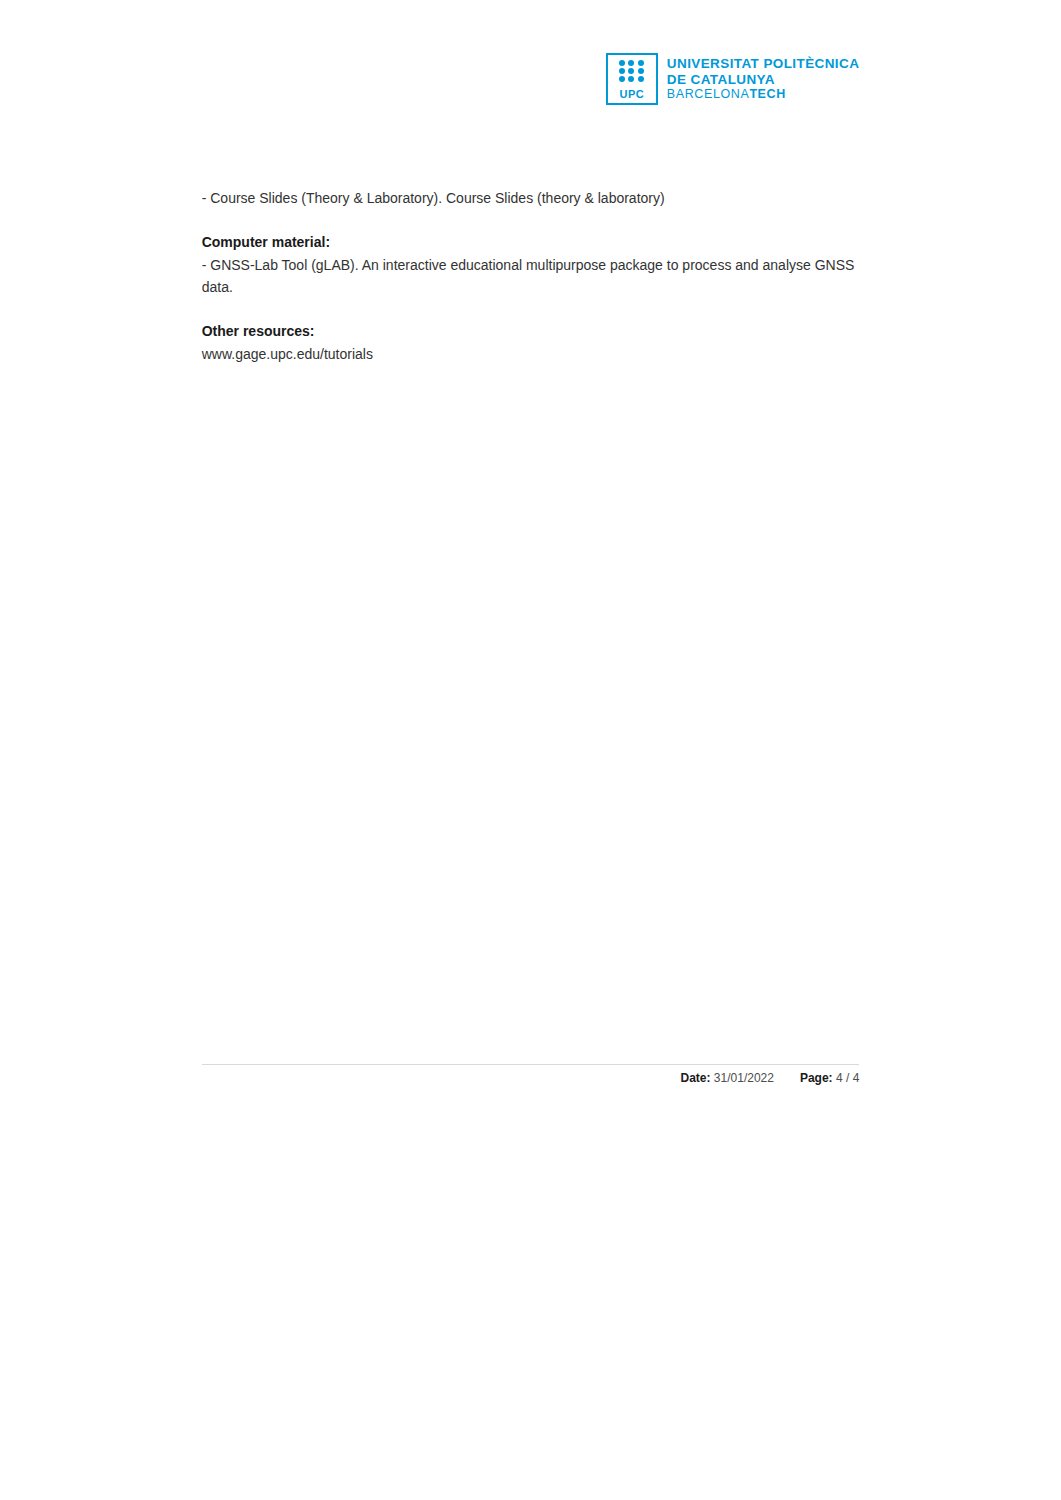UPC
UNIVERSITAT POLITÈCNICA
DE CATALUNYA
BARCELONATECH
- Course Slides (Theory & Laboratory). Course Slides (theory & laboratory)
Computer material:
- GNSS-Lab Tool (gLAB). An interactive educational multipurpose package to process and analyse GNSS data.
Other resources:
www.gage.upc.edu/tutorials
Date: 31/01/2022
Page: 4 / 4